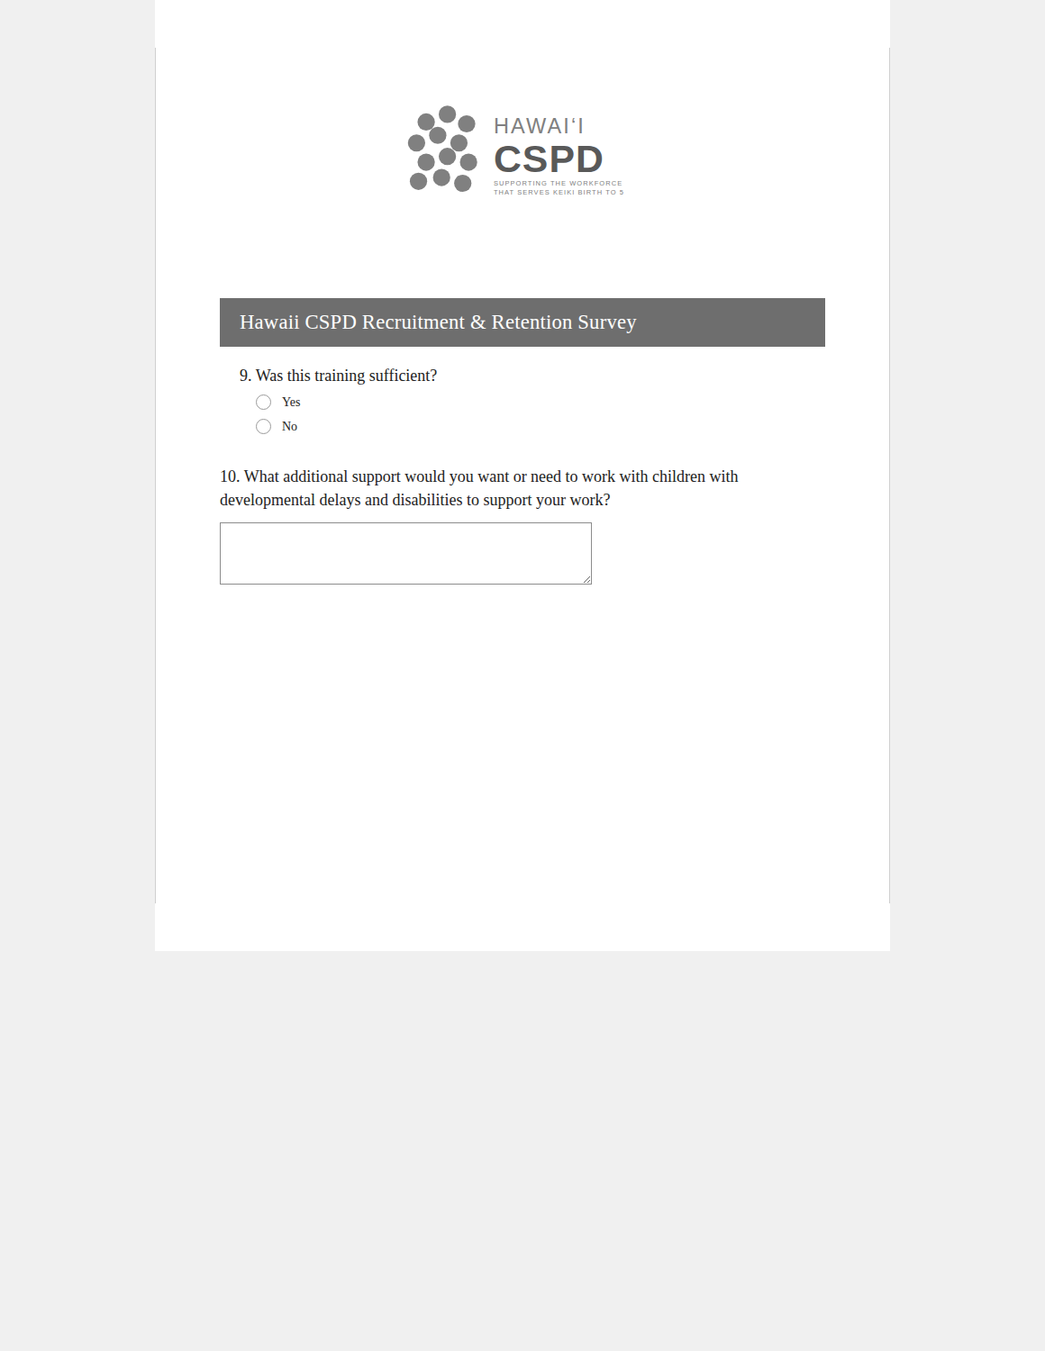Hawaii CSPD Recruitment & Retention Survey
9. Was this training sufficient?
Yes
No
10. What additional support would you want or need to work with children with developmental delays and disabilities to support your work?